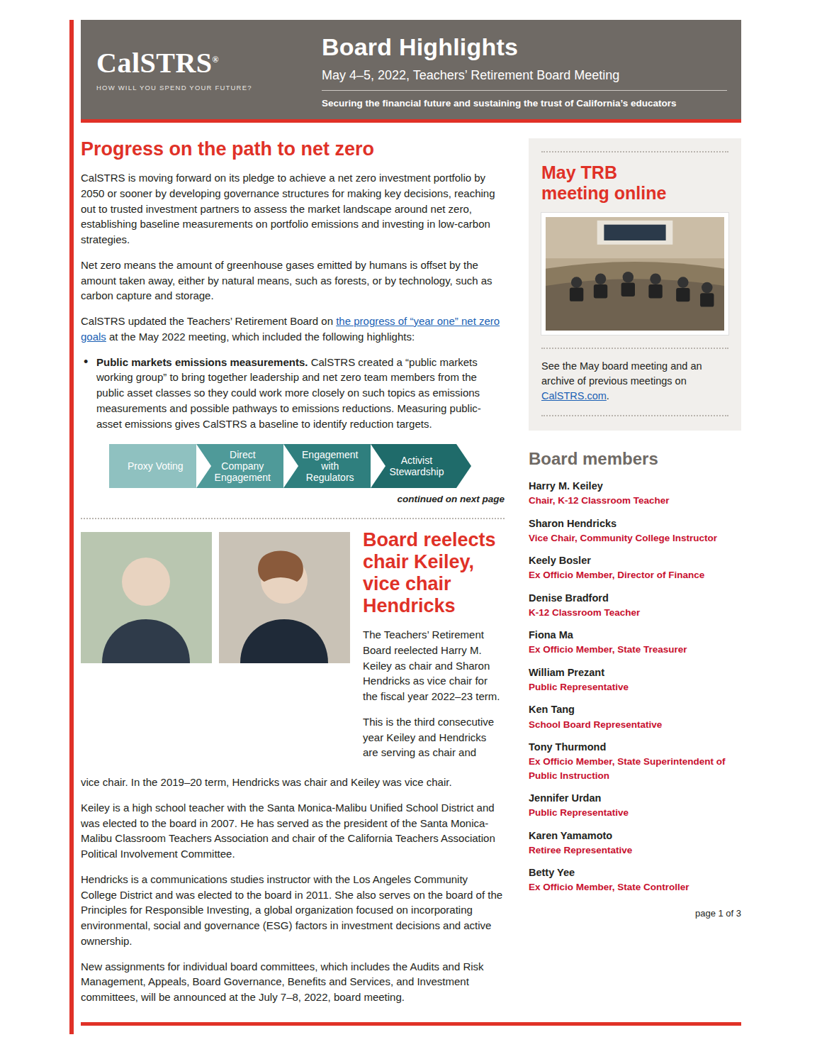CalSTRS®
How will you spend your future?
Board Highlights
May 4–5, 2022, Teachers’ Retirement Board Meeting
Securing the financial future and sustaining the trust of California’s educators
Progress on the path to net zero
CalSTRS is moving forward on its pledge to achieve a net zero investment portfolio by 2050 or sooner by developing governance structures for making key decisions, reaching out to trusted investment partners to assess the market landscape around net zero, establishing baseline measurements on portfolio emissions and investing in low-carbon strategies.
Net zero means the amount of greenhouse gases emitted by humans is offset by the amount taken away, either by natural means, such as forests, or by technology, such as carbon capture and storage.
CalSTRS updated the Teachers’ Retirement Board on the progress of “year one” net zero goals at the May 2022 meeting, which included the following highlights:
Public markets emissions measurements. CalSTRS created a “public markets working group” to bring together leadership and net zero team members from the public asset classes so they could work more closely on such topics as emissions measurements and possible pathways to emissions reductions. Measuring public-asset emissions gives CalSTRS a baseline to identify reduction targets.
Proxy Voting
Direct
Company
Engagement
Engagement
with
Regulators
Activist
Stewardship
continued on next page
Board reelects chair Keiley, vice chair Hendricks
The Teachers’ Retirement Board reelected Harry M. Keiley as chair and Sharon Hendricks as vice chair for the fiscal year 2022–23 term.
This is the third consecutive year Keiley and Hendricks are serving as chair and
vice chair. In the 2019–20 term, Hendricks was chair and Keiley was vice chair.
Keiley is a high school teacher with the Santa Monica-Malibu Unified School District and was elected to the board in 2007. He has served as the president of the Santa Monica-Malibu Classroom Teachers Association and chair of the California Teachers Association Political Involvement Committee.
Hendricks is a communications studies instructor with the Los Angeles Community College District and was elected to the board in 2011. She also serves on the board of the Principles for Responsible Investing, a global organization focused on incorporating environmental, social and governance (ESG) factors in investment decisions and active ownership.
New assignments for individual board committees, which includes the Audits and Risk Management, Appeals, Board Governance, Benefits and Services, and Investment committees, will be announced at the July 7–8, 2022, board meeting.
May TRB
meeting online
See the May board meeting and an archive of previous meetings on CalSTRS.com.
Board members
Harry M. Keiley Chair, K-12 Classroom Teacher
Sharon Hendricks Vice Chair, Community College Instructor
Keely Bosler Ex Officio Member, Director of Finance
Denise Bradford K-12 Classroom Teacher
Fiona Ma Ex Officio Member, State Treasurer
William Prezant Public Representative
Ken Tang School Board Representative
Tony Thurmond Ex Officio Member, State Superintendent of Public Instruction
Jennifer Urdan Public Representative
Karen Yamamoto Retiree Representative
Betty Yee Ex Officio Member, State Controller
page 1 of 3